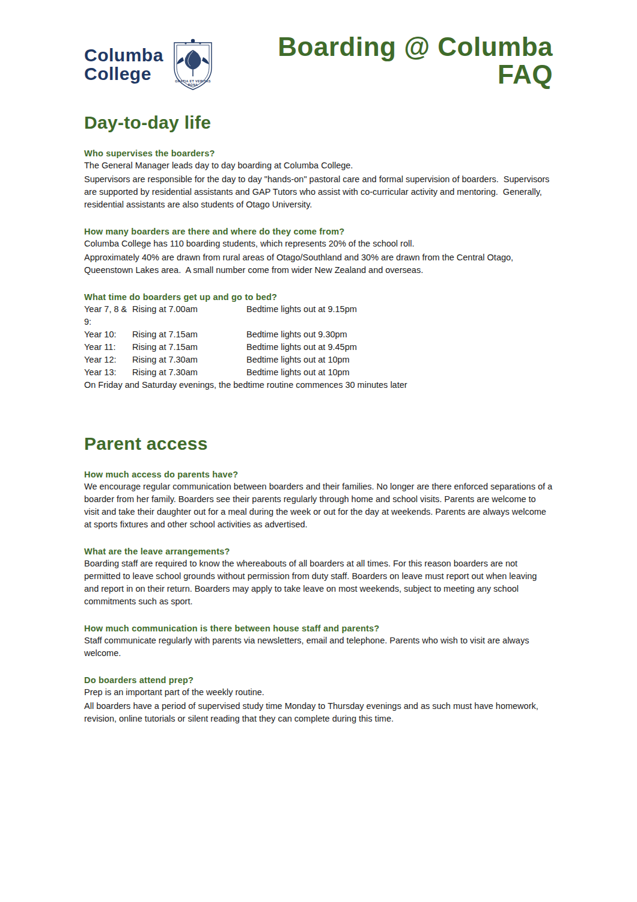Columba
College
GRATIA ET VERITAS BONA
Boarding @ Columba
FAQ
Day-to-day life
Who supervises the boarders?
The General Manager leads day to day boarding at Columba College.
Supervisors are responsible for the day to day "hands-on" pastoral care and formal supervision of boarders. Supervisors are supported by residential assistants and GAP Tutors who assist with co-curricular activity and mentoring. Generally, residential assistants are also students of Otago University.
How many boarders are there and where do they come from?
Columba College has 110 boarding students, which represents 20% of the school roll.
Approximately 40% are drawn from rural areas of Otago/Southland and 30% are drawn from the Central Otago, Queenstown Lakes area. A small number come from wider New Zealand and overseas.
What time do boarders get up and go to bed?
Year 7, 8 & 9: Rising at 7.00am Bedtime lights out at 9.15pm
Year 10: Rising at 7.15am Bedtime lights out 9.30pm
Year 11: Rising at 7.15am Bedtime lights out at 9.45pm
Year 12: Rising at 7.30am Bedtime lights out at 10pm
Year 13: Rising at 7.30am Bedtime lights out at 10pm
On Friday and Saturday evenings, the bedtime routine commences 30 minutes later
Parent access
How much access do parents have?
We encourage regular communication between boarders and their families. No longer are there enforced separations of a boarder from her family. Boarders see their parents regularly through home and school visits. Parents are welcome to visit and take their daughter out for a meal during the week or out for the day at weekends. Parents are always welcome at sports fixtures and other school activities as advertised.
What are the leave arrangements?
Boarding staff are required to know the whereabouts of all boarders at all times. For this reason boarders are not permitted to leave school grounds without permission from duty staff. Boarders on leave must report out when leaving and report in on their return. Boarders may apply to take leave on most weekends, subject to meeting any school commitments such as sport.
How much communication is there between house staff and parents?
Staff communicate regularly with parents via newsletters, email and telephone. Parents who wish to visit are always welcome.
Do boarders attend prep?
Prep is an important part of the weekly routine.
All boarders have a period of supervised study time Monday to Thursday evenings and as such must have homework, revision, online tutorials or silent reading that they can complete during this time.